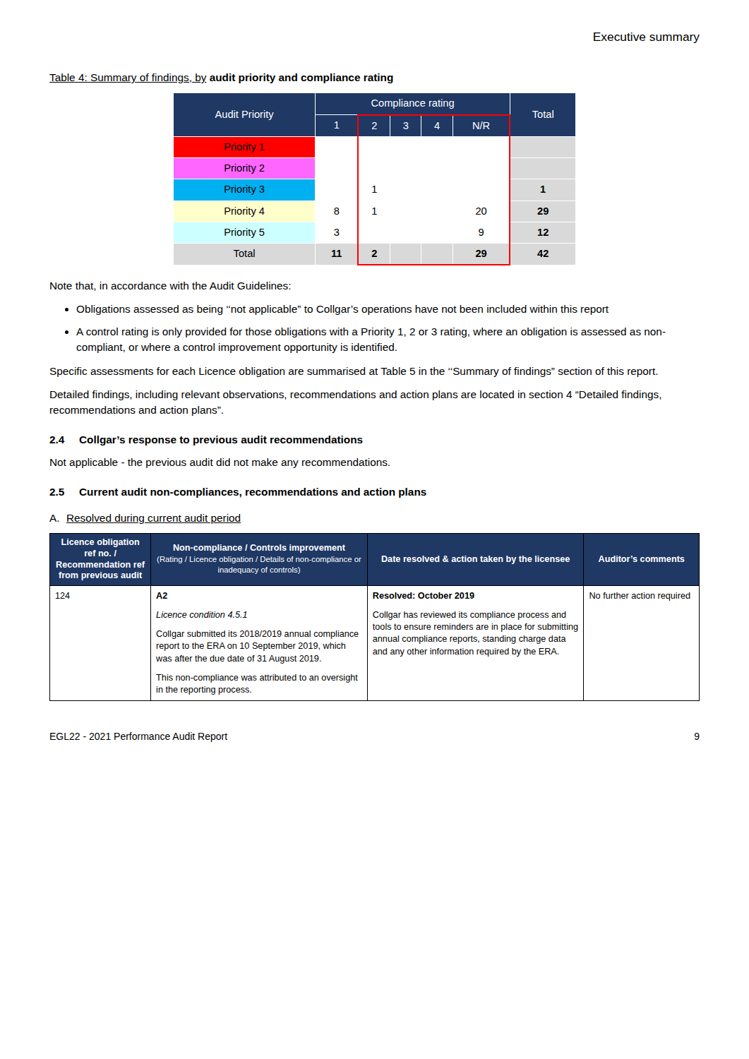Executive summary
Table 4: Summary of findings, by audit priority and compliance rating
| Audit Priority | Compliance rating | Total |
| --- | --- | --- |
| 1 | 2 | 3 | 4 | N/R |
| Priority 1 | | | | | | |
| Priority 2 | | | | | | |
| Priority 3 | | 1 | | | | 1 |
| Priority 4 | 8 | 1 | | | 20 | 29 |
| Priority 5 | 3 | | | | 9 | 12 |
| Total | 11 | 2 | | | 29 | 42 |
Note that, in accordance with the Audit Guidelines:
Obligations assessed as being ‘‘not applicable” to Collgar’s operations have not been included within this report
A control rating is only provided for those obligations with a Priority 1, 2 or 3 rating, where an obligation is assessed as non-compliant, or where a control improvement opportunity is identified.
Specific assessments for each Licence obligation are summarised at Table 5 in the ‘‘Summary of findings” section of this report.
Detailed findings, including relevant observations, recommendations and action plans are located in section 4 “Detailed findings, recommendations and action plans”.
2.4 Collgar’s response to previous audit recommendations
Not applicable - the previous audit did not make any recommendations.
2.5 Current audit non-compliances, recommendations and action plans
A. Resolved during current audit period
| Licence obligation ref no. / Recommendation ref from previous audit | Non-compliance / Controls improvement (Rating / Licence obligation / Details of non-compliance or inadequacy of controls) | Date resolved & action taken by the licensee | Auditor’s comments |
| --- | --- | --- | --- |
| 124 | A2 Licence condition 4.5.1 Collgar submitted its 2018/2019 annual compliance report to the ERA on 10 September 2019, which was after the due date of 31 August 2019. This non-compliance was attributed to an oversight in the reporting process. | Resolved: October 2019 Collgar has reviewed its compliance process and tools to ensure reminders are in place for submitting annual compliance reports, standing charge data and any other information required by the ERA. | No further action required |
EGL22 - 2021 Performance Audit Report
9